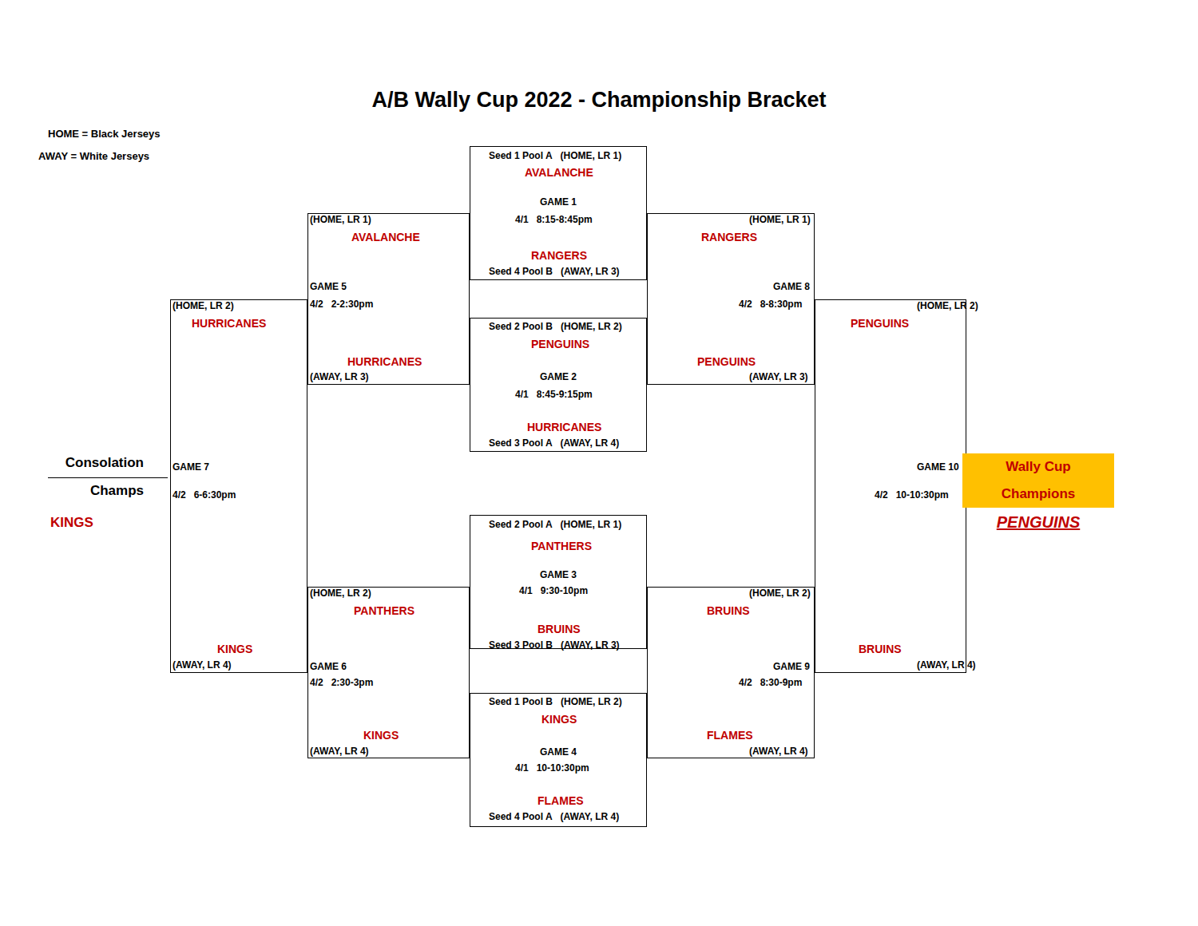A/B Wally Cup 2022 - Championship Bracket
HOME = Black Jerseys
AWAY = White Jerseys
Seed 1 Pool A (HOME, LR 1)
AVALANCHE
GAME 1
4/1 8:15-8:45pm
RANGERS
Seed 4 Pool B (AWAY, LR 3)
Seed 2 Pool B (HOME, LR 2)
PENGUINS
GAME 2
4/1 8:45-9:15pm
HURRICANES
Seed 3 Pool A (AWAY, LR 4)
Seed 2 Pool A (HOME, LR 1)
PANTHERS
GAME 3
4/1 9:30-10pm
BRUINS
Seed 3 Pool B (AWAY, LR 3)
Seed 1 Pool B (HOME, LR 2)
KINGS
GAME 4
4/1 10-10:30pm
FLAMES
Seed 4 Pool A (AWAY, LR 4)
(HOME, LR 1)
AVALANCHE
GAME 5
4/2 2-2:30pm
HURRICANES
(AWAY, LR 3)
(HOME, LR 2)
PANTHERS
GAME 6
4/2 2:30-3pm
KINGS
(AWAY, LR 4)
(HOME, LR 2)
HURRICANES
GAME 7
4/2 6-6:30pm
KINGS
(AWAY, LR 4)
Consolation
Champs
KINGS
(HOME, LR 1)
RANGERS
GAME 8
4/2 8-8:30pm
PENGUINS
(AWAY, LR 3)
(HOME, LR 2)
BRUINS
GAME 9
4/2 8:30-9pm
FLAMES
(AWAY, LR 4)
(HOME, LR 2)
PENGUINS
GAME 10
4/2 10-10:30pm
BRUINS
(AWAY, LR 4)
Wally Cup
Champions
PENGUINS